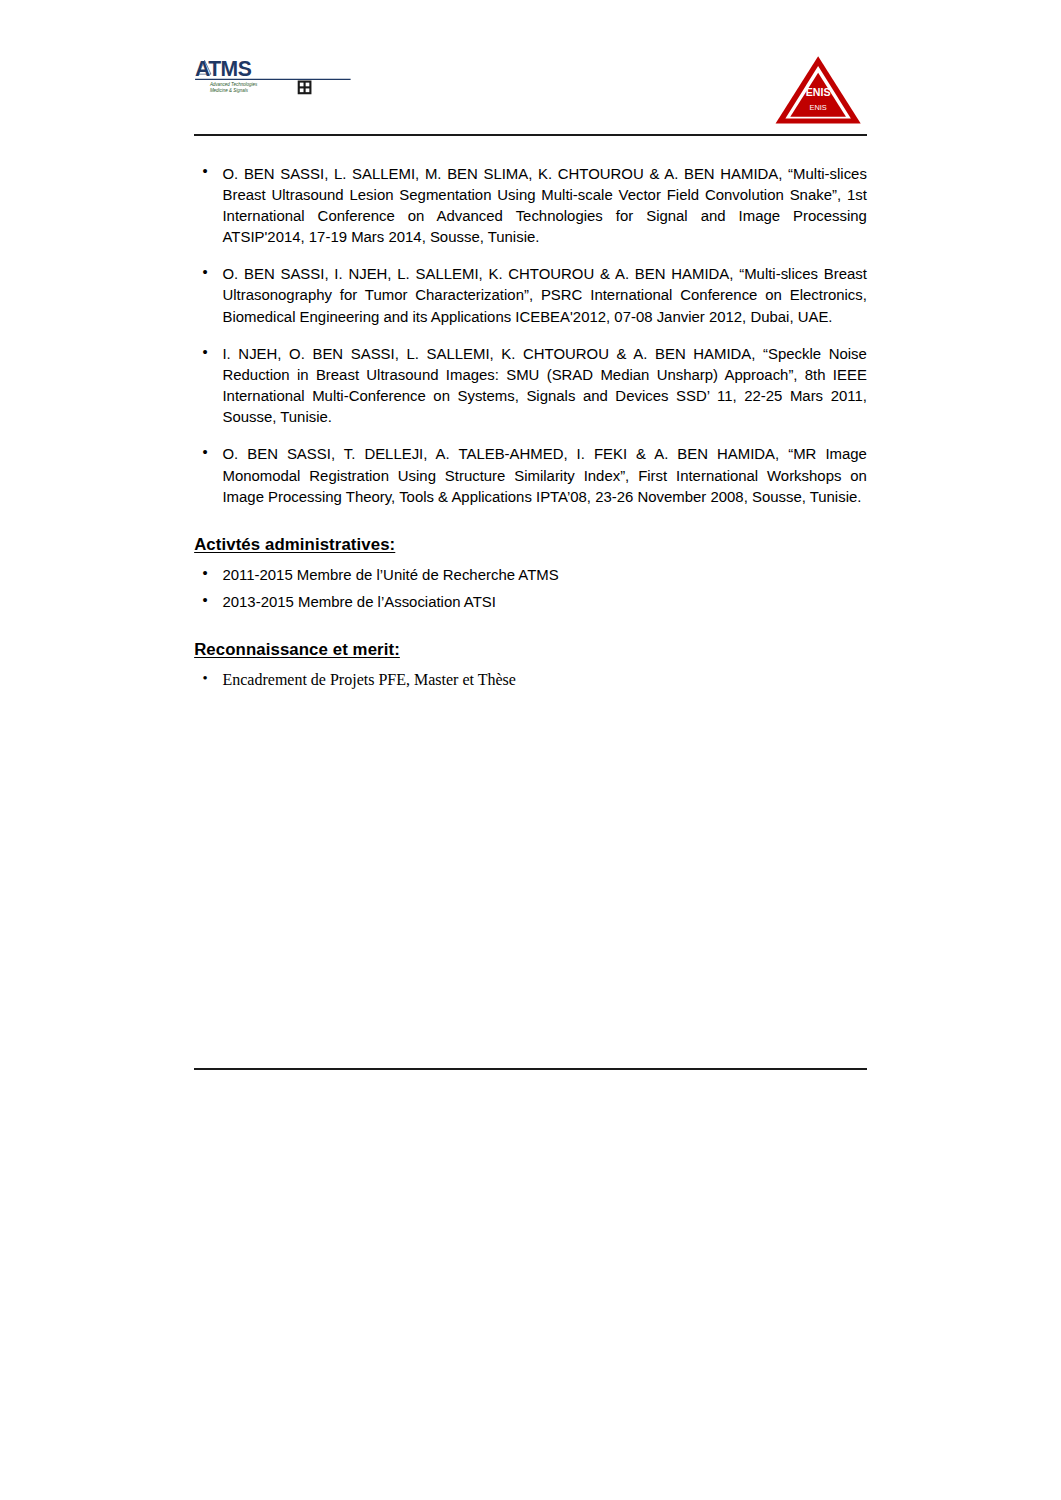ATMS Advanced Technologies Medicine & Signals
ENIS ENIS
O. BEN SASSI, L. SALLEMI, M. BEN SLIMA, K. CHTOUROU & A. BEN HAMIDA, “Multi-slices Breast Ultrasound Lesion Segmentation Using Multi-scale Vector Field Convolution Snake”, 1st International Conference on Advanced Technologies for Signal and Image Processing ATSIP'2014, 17-19 Mars 2014, Sousse, Tunisie.
O. BEN SASSI, I. NJEH, L. SALLEMI, K. CHTOUROU & A. BEN HAMIDA, “Multi-slices Breast Ultrasonography for Tumor Characterization”, PSRC International Conference on Electronics, Biomedical Engineering and its Applications ICEBEA'2012, 07-08 Janvier 2012, Dubai, UAE.
I. NJEH, O. BEN SASSI, L. SALLEMI, K. CHTOUROU & A. BEN HAMIDA, “Speckle Noise Reduction in Breast Ultrasound Images: SMU (SRAD Median Unsharp) Approach”, 8th IEEE International Multi-Conference on Systems, Signals and Devices SSD’ 11, 22-25 Mars 2011, Sousse, Tunisie.
O. BEN SASSI, T. DELLEJI, A. TALEB-AHMED, I. FEKI & A. BEN HAMIDA, “MR Image Monomodal Registration Using Structure Similarity Index”, First International Workshops on Image Processing Theory, Tools & Applications IPTA’08, 23-26 November 2008, Sousse, Tunisie.
Activtés administratives:
2011-2015 Membre de l’Unité de Recherche ATMS
2013-2015 Membre de l’Association ATSI
Reconnaissance et merit:
Encadrement de Projets PFE, Master et Thèse